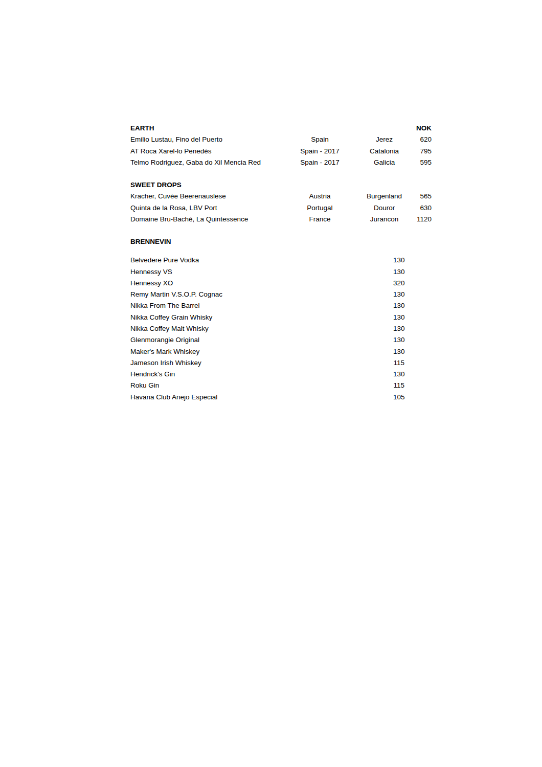| EARTH | | | NOK |
| Emilio Lustau, Fino del Puerto | Spain | Jerez | 620 |
| AT Roca Xarel-lo Penedès | Spain - 2017 | Catalonia | 795 |
| Telmo Rodriguez, Gaba do Xil Mencia Red | Spain - 2017 | Galicia | 595 |
| SWEET DROPS | | | |
| Kracher, Cuvée Beerenauslese | Austria | Burgenland | 565 |
| Quinta de la Rosa, LBV Port | Portugal | Douror | 630 |
| Domaine Bru-Baché, La Quintessence | France | Jurancon | 1120 |
| BRENNEVIN | | | |
| Belvedere Pure Vodka | | 130 | |
| Hennessy VS | | 130 | |
| Hennessy XO | | 320 | |
| Remy Martin V.S.O.P. Cognac | | 130 | |
| Nikka From The Barrel | | 130 | |
| Nikka Coffey Grain Whisky | | 130 | |
| Nikka Coffey Malt Whisky | | 130 | |
| Glenmorangie Original | | 130 | |
| Maker's Mark Whiskey | | 130 | |
| Jameson Irish Whiskey | | 115 | |
| Hendrick's Gin | | 130 | |
| Roku Gin | | 115 | |
| Havana Club Anejo Especial | | 105 | |